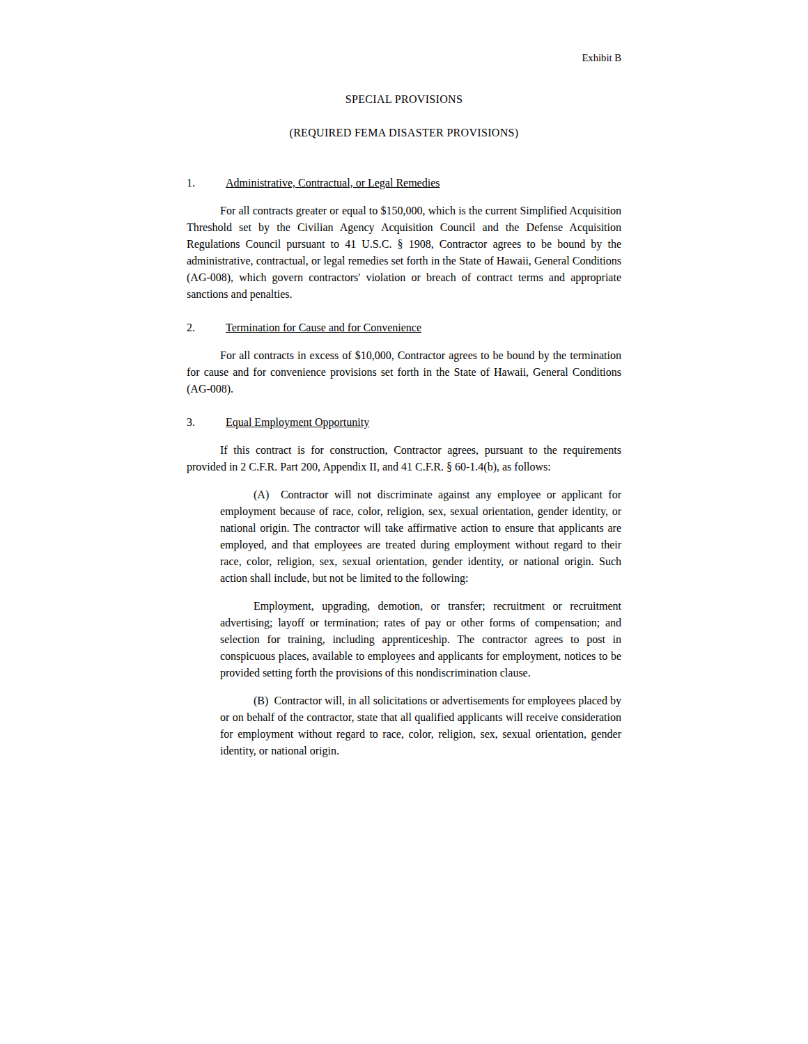Exhibit B
SPECIAL PROVISIONS
(REQUIRED FEMA DISASTER PROVISIONS)
1. Administrative, Contractual, or Legal Remedies
For all contracts greater or equal to $150,000, which is the current Simplified Acquisition Threshold set by the Civilian Agency Acquisition Council and the Defense Acquisition Regulations Council pursuant to 41 U.S.C. § 1908, Contractor agrees to be bound by the administrative, contractual, or legal remedies set forth in the State of Hawaii, General Conditions (AG-008), which govern contractors' violation or breach of contract terms and appropriate sanctions and penalties.
2. Termination for Cause and for Convenience
For all contracts in excess of $10,000, Contractor agrees to be bound by the termination for cause and for convenience provisions set forth in the State of Hawaii, General Conditions (AG-008).
3. Equal Employment Opportunity
If this contract is for construction, Contractor agrees, pursuant to the requirements provided in 2 C.F.R. Part 200, Appendix II, and 41 C.F.R. § 60-1.4(b), as follows:
(A) Contractor will not discriminate against any employee or applicant for employment because of race, color, religion, sex, sexual orientation, gender identity, or national origin. The contractor will take affirmative action to ensure that applicants are employed, and that employees are treated during employment without regard to their race, color, religion, sex, sexual orientation, gender identity, or national origin. Such action shall include, but not be limited to the following:
Employment, upgrading, demotion, or transfer; recruitment or recruitment advertising; layoff or termination; rates of pay or other forms of compensation; and selection for training, including apprenticeship. The contractor agrees to post in conspicuous places, available to employees and applicants for employment, notices to be provided setting forth the provisions of this nondiscrimination clause.
(B) Contractor will, in all solicitations or advertisements for employees placed by or on behalf of the contractor, state that all qualified applicants will receive consideration for employment without regard to race, color, religion, sex, sexual orientation, gender identity, or national origin.